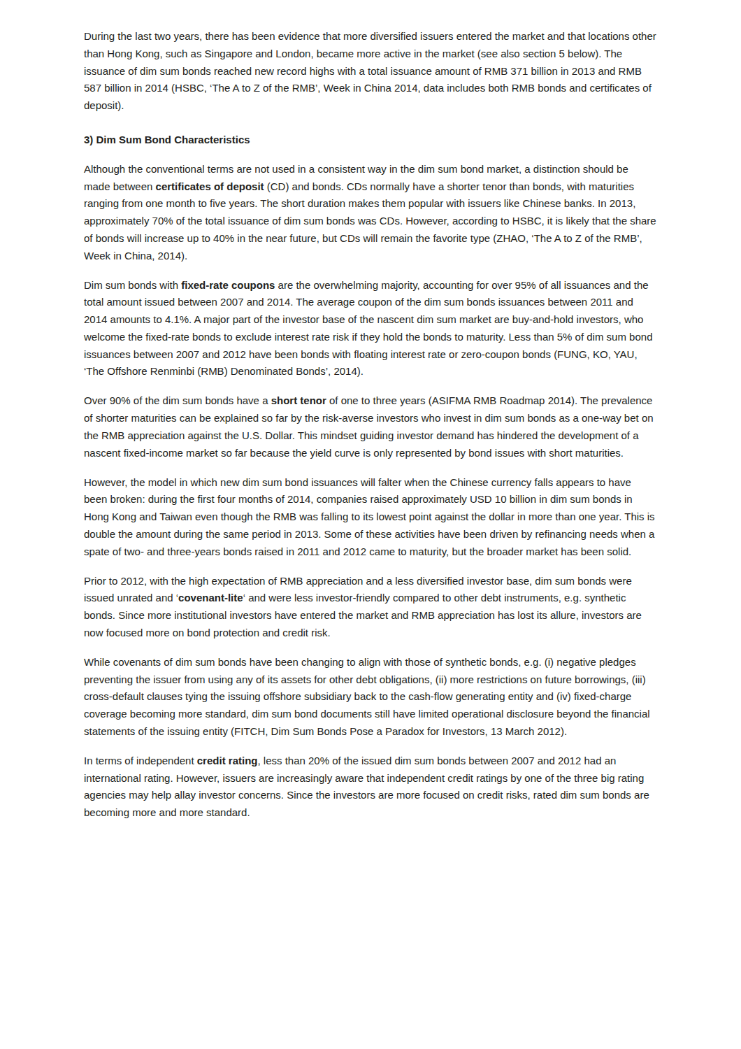During the last two years, there has been evidence that more diversified issuers entered the market and that locations other than Hong Kong, such as Singapore and London, became more active in the market (see also section 5 below). The issuance of dim sum bonds reached new record highs with a total issuance amount of RMB 371 billion in 2013 and RMB 587 billion in 2014 (HSBC, ‘The A to Z of the RMB’, Week in China 2014, data includes both RMB bonds and certificates of deposit).
3) Dim Sum Bond Characteristics
Although the conventional terms are not used in a consistent way in the dim sum bond market, a distinction should be made between certificates of deposit (CD) and bonds. CDs normally have a shorter tenor than bonds, with maturities ranging from one month to five years. The short duration makes them popular with issuers like Chinese banks. In 2013, approximately 70% of the total issuance of dim sum bonds was CDs. However, according to HSBC, it is likely that the share of bonds will increase up to 40% in the near future, but CDs will remain the favorite type (ZHAO, ‘The A to Z of the RMB’, Week in China, 2014).
Dim sum bonds with fixed-rate coupons are the overwhelming majority, accounting for over 95% of all issuances and the total amount issued between 2007 and 2014. The average coupon of the dim sum bonds issuances between 2011 and 2014 amounts to 4.1%. A major part of the investor base of the nascent dim sum market are buy-and-hold investors, who welcome the fixed-rate bonds to exclude interest rate risk if they hold the bonds to maturity. Less than 5% of dim sum bond issuances between 2007 and 2012 have been bonds with floating interest rate or zero-coupon bonds (FUNG, KO, YAU, ‘The Offshore Renminbi (RMB) Denominated Bonds’, 2014).
Over 90% of the dim sum bonds have a short tenor of one to three years (ASIFMA RMB Roadmap 2014). The prevalence of shorter maturities can be explained so far by the risk-averse investors who invest in dim sum bonds as a one-way bet on the RMB appreciation against the U.S. Dollar. This mindset guiding investor demand has hindered the development of a nascent fixed-income market so far because the yield curve is only represented by bond issues with short maturities.
However, the model in which new dim sum bond issuances will falter when the Chinese currency falls appears to have been broken: during the first four months of 2014, companies raised approximately USD 10 billion in dim sum bonds in Hong Kong and Taiwan even though the RMB was falling to its lowest point against the dollar in more than one year. This is double the amount during the same period in 2013. Some of these activities have been driven by refinancing needs when a spate of two- and three-years bonds raised in 2011 and 2012 came to maturity, but the broader market has been solid.
Prior to 2012, with the high expectation of RMB appreciation and a less diversified investor base, dim sum bonds were issued unrated and ‘covenant-lite‘ and were less investor-friendly compared to other debt instruments, e.g. synthetic bonds. Since more institutional investors have entered the market and RMB appreciation has lost its allure, investors are now focused more on bond protection and credit risk.
While covenants of dim sum bonds have been changing to align with those of synthetic bonds, e.g. (i) negative pledges preventing the issuer from using any of its assets for other debt obligations, (ii) more restrictions on future borrowings, (iii) cross-default clauses tying the issuing offshore subsidiary back to the cash-flow generating entity and (iv) fixed-charge coverage becoming more standard, dim sum bond documents still have limited operational disclosure beyond the financial statements of the issuing entity (FITCH, Dim Sum Bonds Pose a Paradox for Investors, 13 March 2012).
In terms of independent credit rating, less than 20% of the issued dim sum bonds between 2007 and 2012 had an international rating. However, issuers are increasingly aware that independent credit ratings by one of the three big rating agencies may help allay investor concerns. Since the investors are more focused on credit risks, rated dim sum bonds are becoming more and more standard.